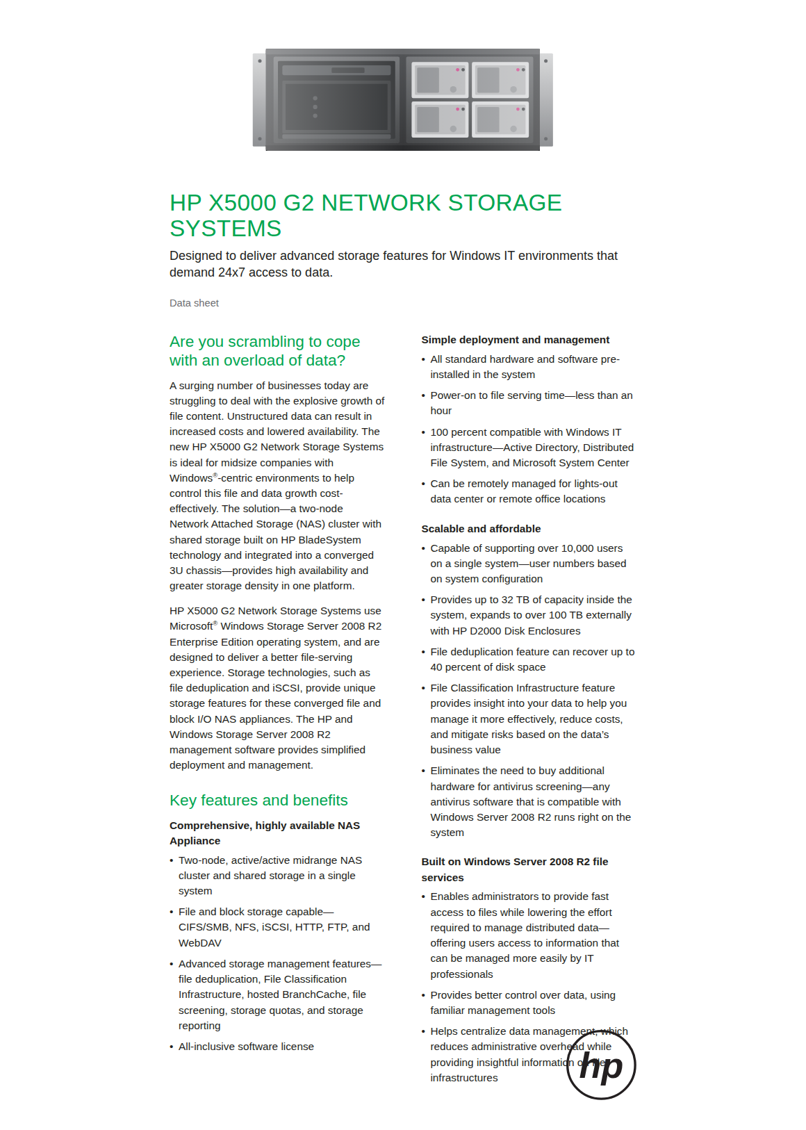HP X5000 G2 NETWORK STORAGE SYSTEMS
Designed to deliver advanced storage features for Windows IT environments that demand 24x7 access to data.
Data sheet
Are you scrambling to cope with an overload of data?
A surging number of businesses today are struggling to deal with the explosive growth of file content. Unstructured data can result in increased costs and lowered availability. The new HP X5000 G2 Network Storage Systems is ideal for midsize companies with Windows®-centric environments to help control this file and data growth cost-effectively. The solution—a two-node Network Attached Storage (NAS) cluster with shared storage built on HP BladeSystem technology and integrated into a converged 3U chassis—provides high availability and greater storage density in one platform.
HP X5000 G2 Network Storage Systems use Microsoft® Windows Storage Server 2008 R2 Enterprise Edition operating system, and are designed to deliver a better file-serving experience. Storage technologies, such as file deduplication and iSCSI, provide unique storage features for these converged file and block I/O NAS appliances. The HP and Windows Storage Server 2008 R2 management software provides simplified deployment and management.
Key features and benefits
Comprehensive, highly available NAS Appliance
Two-node, active/active midrange NAS cluster and shared storage in a single system
File and block storage capable—CIFS/SMB, NFS, iSCSI, HTTP, FTP, and WebDAV
Advanced storage management features—file deduplication, File Classification Infrastructure, hosted BranchCache, file screening, storage quotas, and storage reporting
All-inclusive software license
Simple deployment and management
All standard hardware and software pre-installed in the system
Power-on to file serving time—less than an hour
100 percent compatible with Windows IT infrastructure—Active Directory, Distributed File System, and Microsoft System Center
Can be remotely managed for lights-out data center or remote office locations
Scalable and affordable
Capable of supporting over 10,000 users on a single system—user numbers based on system configuration
Provides up to 32 TB of capacity inside the system, expands to over 100 TB externally with HP D2000 Disk Enclosures
File deduplication feature can recover up to 40 percent of disk space
File Classification Infrastructure feature provides insight into your data to help you manage it more effectively, reduce costs, and mitigate risks based on the data’s business value
Eliminates the need to buy additional hardware for antivirus screening—any antivirus software that is compatible with Windows Server 2008 R2 runs right on the system
Built on Windows Server 2008 R2 file services
Enables administrators to provide fast access to files while lowering the effort required to manage distributed data—offering users access to information that can be managed more easily by IT professionals
Provides better control over data, using familiar management tools
Helps centralize data management, which reduces administrative overhead while providing insightful information on file infrastructures
hp